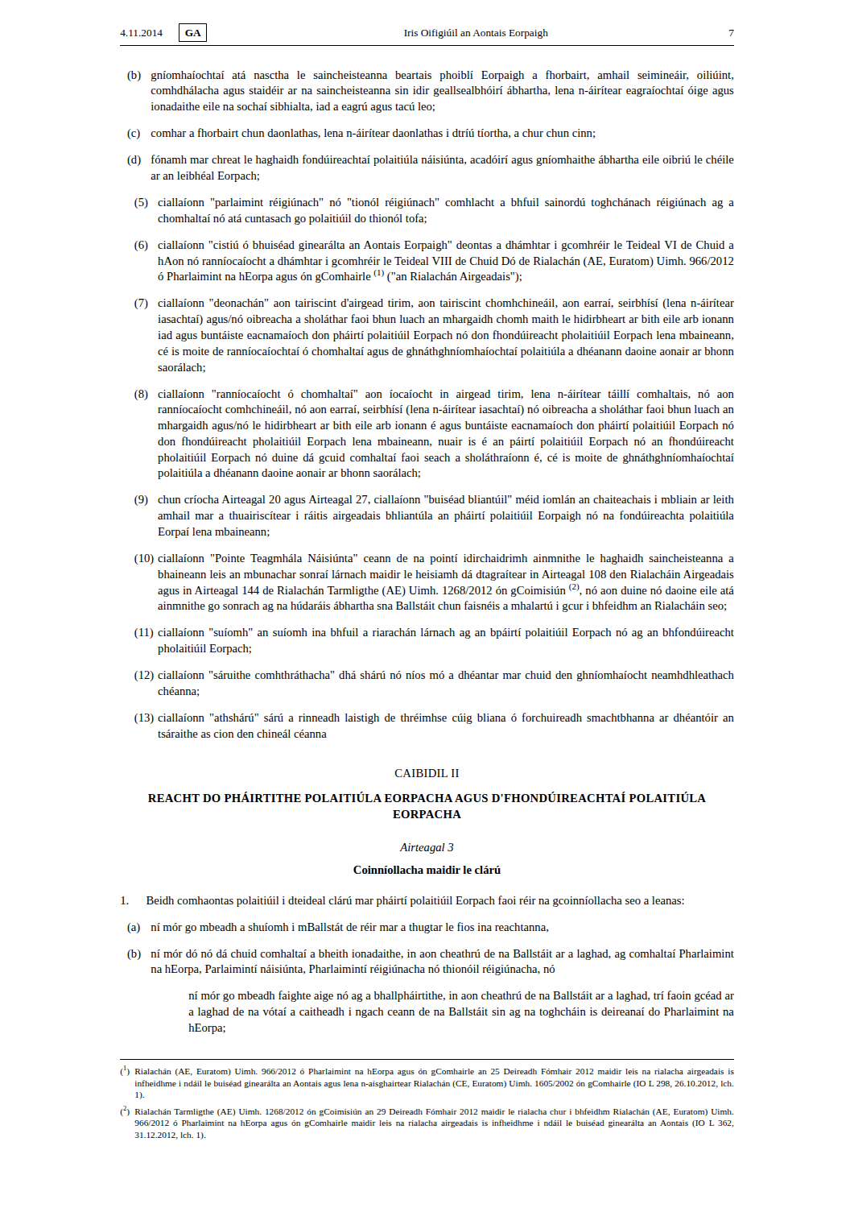4.11.2014 GA Iris Oifigiúil an Aontais Eorpaigh 7
(b) gníomhaíochtaí atá nasctha le saincheisteanna beartais phoiblí Eorpaigh a fhorbairt, amhail seimineáir, oiliúint, comhdhálacha agus staidéir ar na saincheisteanna sin idir geallsealbhóirí ábhartha, lena n-áirítear eagraíochtaí óige agus ionadaithe eile na sochaí sibhialta, iad a eagrú agus tacú leo;
(c) comhar a fhorbairt chun daonlathas, lena n-áirítear daonlathas i dtríú tíortha, a chur chun cinn;
(d) fónamh mar chreat le haghaidh fondúireachtaí polaitiúla náisiúnta, acadóirí agus gníomhaithe ábhartha eile oibriú le chéile ar an leibhéal Eorpach;
(5) ciallaíonn "parlaimint réigiúnach" nó "tionól réigiúnach" comhlacht a bhfuil sainordú toghchánach réigiúnach ag a chomhaltaí nó atá cuntasach go polaitiúil do thionól tofa;
(6) ciallaíonn "cistiú ó bhuiséad ginearálta an Aontais Eorpaigh" deontas a dhámhtar i gcomhréir le Teideal VI de Chuid a hAon nó ranníocaíocht a dhámhtar i gcomhréir le Teideal VIII de Chuid Dó de Rialachán (AE, Euratom) Uimh. 966/2012 ó Pharlaimint na hEorpa agus ón gComhairle (1) ("an Rialachán Airgeadais");
(7) ciallaíonn "deonachán" aon tairiscint d'airgead tirim, aon tairiscint chomhchineáil, aon earraí, seirbhísí (lena n-áirítear iasachtaí) agus/nó oibreacha a sholáthar faoi bhun luach an mhargaidh chomh maith le hidirbheart ar bith eile arb ionann iad agus buntáiste eacnamaíoch don pháirtí polaitiúil Eorpach nó don fhondúireacht pholaitiúil Eorpach lena mbaineann, cé is moite de ranníocaíochtaí ó chomhaltaí agus de ghnáthghníomhaíochtaí polaitiúla a dhéanann daoine aonair ar bhonn saorálach;
(8) ciallaíonn "ranníocaíocht ó chomhaltaí" aon íocaíocht in airgead tirim, lena n-áirítear táillí comhaltais, nó aon ranníocaíocht comhchineáil, nó aon earraí, seirbhísí (lena n-áirítear iasachtaí) nó oibreacha a sholáthar faoi bhun luach an mhargaidh agus/nó le hidirbheart ar bith eile arb ionann é agus buntáiste eacnamaíoch don pháirtí polaitiúil Eorpach nó don fhondúireacht pholaitiúil Eorpach lena mbaineann, nuair is é an páirtí polaitiúil Eorpach nó an fhondúireacht pholaitiúil Eorpach nó duine dá gcuid comhaltaí faoi seach a sholáthraíonn é, cé is moite de ghnáthghníomhaíochtaí polaitiúla a dhéanann daoine aonair ar bhonn saorálach;
(9) chun críocha Airteagal 20 agus Airteagal 27, ciallaíonn "buiséad bliantúil" méid iomlán an chaiteachais i mbliain ar leith amhail mar a thuairiscítear i ráitis airgeadais bhliantúla an pháirtí polaitiúil Eorpaigh nó na fondúireachta polaitiúla Eorpaí lena mbaineann;
(10) ciallaíonn "Pointe Teagmhála Náisiúnta" ceann de na pointí idirchaidrimh ainmnithe le haghaidh saincheisteanna a bhaineann leis an mbunachar sonraí lárnach maidir le heisiamh dá dtagraítear in Airteagal 108 den Rialacháin Airgeadais agus in Airteagal 144 de Rialachán Tarmligthe (AE) Uimh. 1268/2012 ón gCoimisiún (2), nó aon duine nó daoine eile atá ainmnithe go sonrach ag na húdaráis ábhartha sna Ballstáit chun faisnéis a mhalartú i gcur i bhfeidhm an Rialacháin seo;
(11) ciallaíonn "suíomh" an suíomh ina bhfuil a riarachán lárnach ag an bpáirtí polaitiúil Eorpach nó ag an bhfondúireacht pholaitiúil Eorpach;
(12) ciallaíonn "sáruithe comhthráthacha" dhá shárú nó níos mó a dhéantar mar chuid den ghníomhaíocht neamhdhleathach chéanna;
(13) ciallaíonn "athshárú" sárú a rinneadh laistigh de thréimhse cúig bliana ó forchuireadh smachtbhanna ar dhéantóir an tsáraithe as cion den chineál céanna
CAIBIDIL II
REACHT DO PHÁIRTITHE POLAITIÚLA EORPACHA AGUS D'FHONDÚIREACHTAÍ POLAITIÚLA EORPACHA
Airteagal 3
Coinníollacha maidir le clárú
1. Beidh comhaontas polaitiúil i dteideal clárú mar pháirtí polaitiúil Eorpach faoi réir na gcoinníollacha seo a leanas:
(a) ní mór go mbeadh a shuíomh i mBallstát de réir mar a thugtar le fios ina reachtanna,
(b) ní mór dó nó dá chuid comhaltaí a bheith ionadaithe, in aon cheathrú de na Ballstáit ar a laghad, ag comhaltaí Pharlaimint na hEorpa, Parlaimintí náisiúnta, Pharlaimintí réigiúnacha nó thionóil réigiúnacha, nó
ní mór go mbeadh faighte aige nó ag a bhallpháirtithe, in aon cheathrú de na Ballstáit ar a laghad, trí faoin gcéad ar a laghad de na vótaí a caitheadh i ngach ceann de na Ballstáit sin ag na toghcháin is deireanaí do Pharlaimint na hEorpa;
(1) Rialachán (AE, Euratom) Uimh. 966/2012 ó Pharlaimint na hEorpa agus ón gComhairle an 25 Deireadh Fómhair 2012 maidir leis na rialacha airgeadais is infheidhme i ndáil le buiséad ginearálta an Aontais agus lena n-aisghairtear Rialachán (CE, Euratom) Uimh. 1605/2002 ón gComhairle (IO L 298, 26.10.2012, lch. 1).
(2) Rialachán Tarmligthe (AE) Uimh. 1268/2012 ón gCoimisiún an 29 Deireadh Fómhair 2012 maidir le rialacha chur i bhfeidhm Rialachán (AE, Euratom) Uimh. 966/2012 ó Pharlaimint na hEorpa agus ón gComhairle maidir leis na rialacha airgeadais is infheidhme i ndáil le buiséad ginearálta an Aontais (IO L 362, 31.12.2012, lch. 1).